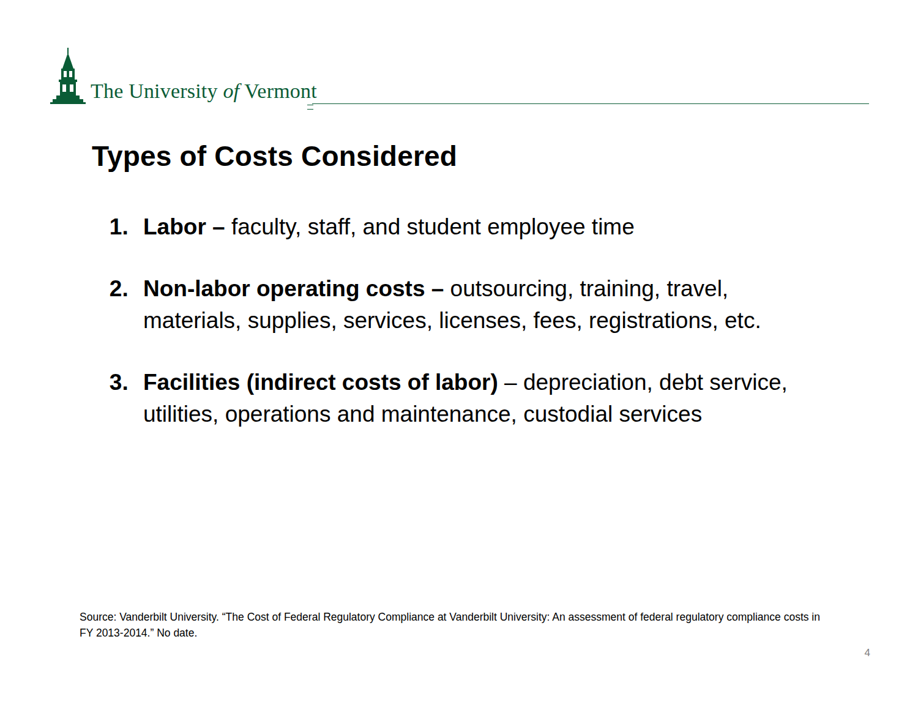The University of Vermont
Types of Costs Considered
Labor – faculty, staff, and student employee time
Non-labor operating costs – outsourcing, training, travel, materials, supplies, services, licenses, fees, registrations, etc.
Facilities (indirect costs of labor) – depreciation, debt service, utilities, operations and maintenance, custodial services
Source: Vanderbilt University. “The Cost of Federal Regulatory Compliance at Vanderbilt University: An assessment of federal regulatory compliance costs in FY 2013-2014.” No date.
4